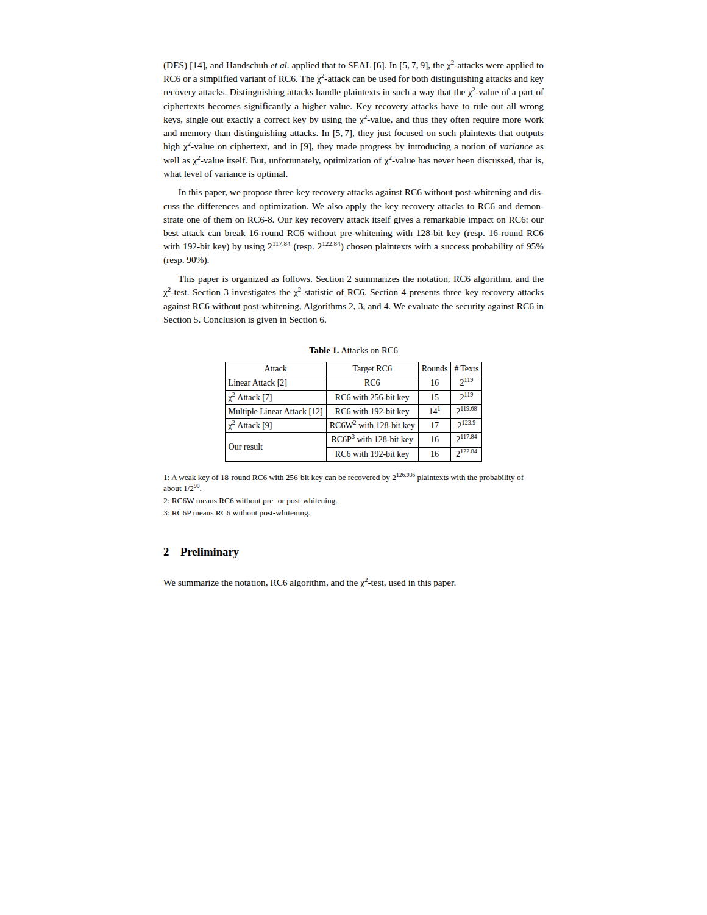(DES) [14], and Handschuh et al. applied that to SEAL [6]. In [5, 7, 9], the χ2-attacks were applied to RC6 or a simplified variant of RC6. The χ2-attack can be used for both distinguishing attacks and key recovery attacks. Distinguishing attacks handle plaintexts in such a way that the χ2-value of a part of ciphertexts becomes significantly a higher value. Key recovery attacks have to rule out all wrong keys, single out exactly a correct key by using the χ2-value, and thus they often require more work and memory than distinguishing attacks. In [5, 7], they just focused on such plaintexts that outputs high χ2-value on ciphertext, and in [9], they made progress by introducing a notion of variance as well as χ2-value itself. But, unfortunately, optimization of χ2-value has never been discussed, that is, what level of variance is optimal.
In this paper, we propose three key recovery attacks against RC6 without post-whitening and discuss the differences and optimization. We also apply the key recovery attacks to RC6 and demonstrate one of them on RC6-8. Our key recovery attack itself gives a remarkable impact on RC6: our best attack can break 16-round RC6 without pre-whitening with 128-bit key (resp. 16-round RC6 with 192-bit key) by using 2117.84 (resp. 2122.84) chosen plaintexts with a success probability of 95% (resp. 90%).
This paper is organized as follows. Section 2 summarizes the notation, RC6 algorithm, and the χ2-test. Section 3 investigates the χ2-statistic of RC6. Section 4 presents three key recovery attacks against RC6 without post-whitening, Algorithms 2, 3, and 4. We evaluate the security against RC6 in Section 5. Conclusion is given in Section 6.
Table 1. Attacks on RC6
| Attack | Target RC6 | Rounds | # Texts |
| --- | --- | --- | --- |
| Linear Attack [2] | RC6 | 16 | 2 119 |
| χ 2 Attack [7] | RC6 with 256-bit key | 15 | 2 119 |
| Multiple Linear Attack [12] | RC6 with 192-bit key | 14 1 | 2 119.68 |
| χ 2 Attack [9] | RC6W 2 with 128-bit key | 17 | 2 123.9 |
| Our result | RC6P 3 with 128-bit key | 16 | 2 117.84 |
| RC6 with 192-bit key | 16 | 2 122.84 |
1: A weak key of 18-round RC6 with 256-bit key can be recovered by 2126.936 plaintexts with the probability of about 1/290.
2: RC6W means RC6 without pre- or post-whitening.
3: RC6P means RC6 without post-whitening.
2 Preliminary
We summarize the notation, RC6 algorithm, and the χ2-test, used in this paper.